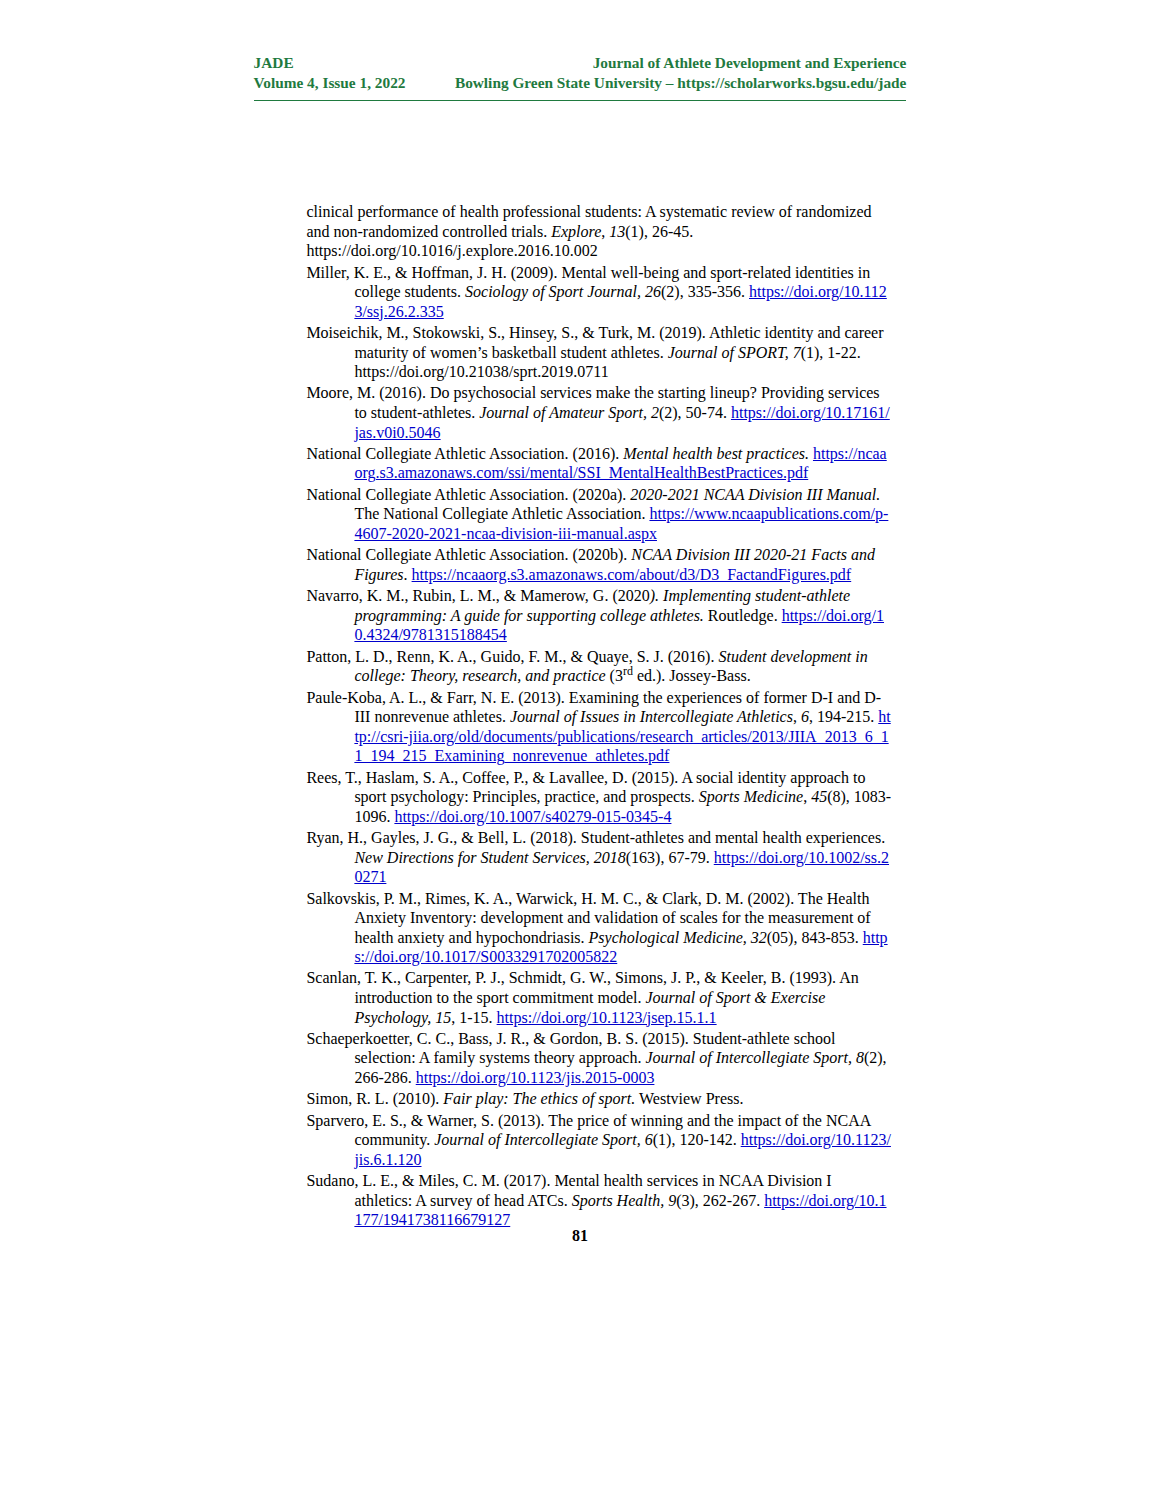JADE
Journal of Athlete Development and Experience
Volume 4, Issue 1, 2022
Bowling Green State University – https://scholarworks.bgsu.edu/jade
clinical performance of health professional students: A systematic review of randomized and non-randomized controlled trials. Explore, 13(1), 26-45. https://doi.org/10.1016/j.explore.2016.10.002
Miller, K. E., & Hoffman, J. H. (2009). Mental well-being and sport-related identities in college students. Sociology of Sport Journal, 26(2), 335-356. https://doi.org/10.1123/ssj.26.2.335
Moiseichik, M., Stokowski, S., Hinsey, S., & Turk, M. (2019). Athletic identity and career maturity of women’s basketball student athletes. Journal of SPORT, 7(1), 1-22. https://doi.org/10.21038/sprt.2019.0711
Moore, M. (2016). Do psychosocial services make the starting lineup? Providing services to student-athletes. Journal of Amateur Sport, 2(2), 50-74. https://doi.org/10.17161/jas.v0i0.5046
National Collegiate Athletic Association. (2016). Mental health best practices. https://ncaaorg.s3.amazonaws.com/ssi/mental/SSI_MentalHealthBestPractices.pdf
National Collegiate Athletic Association. (2020a). 2020-2021 NCAA Division III Manual. The National Collegiate Athletic Association. https://www.ncaapublications.com/p-4607-2020-2021-ncaa-division-iii-manual.aspx
National Collegiate Athletic Association. (2020b). NCAA Division III 2020-21 Facts and Figures. https://ncaaorg.s3.amazonaws.com/about/d3/D3_FactandFigures.pdf
Navarro, K. M., Rubin, L. M., & Mamerow, G. (2020). Implementing student-athlete programming: A guide for supporting college athletes. Routledge. https://doi.org/10.4324/9781315188454
Patton, L. D., Renn, K. A., Guido, F. M., & Quaye, S. J. (2016). Student development in college: Theory, research, and practice (3rd ed.). Jossey-Bass.
Paule-Koba, A. L., & Farr, N. E. (2013). Examining the experiences of former D-I and D-III nonrevenue athletes. Journal of Issues in Intercollegiate Athletics, 6, 194-215. http://csri-jiia.org/old/documents/publications/research_articles/2013/JIIA_2013_6_11_194_215_Examining_nonrevenue_athletes.pdf
Rees, T., Haslam, S. A., Coffee, P., & Lavallee, D. (2015). A social identity approach to sport psychology: Principles, practice, and prospects. Sports Medicine, 45(8), 1083-1096. https://doi.org/10.1007/s40279-015-0345-4
Ryan, H., Gayles, J. G., & Bell, L. (2018). Student-athletes and mental health experiences. New Directions for Student Services, 2018(163), 67-79. https://doi.org/10.1002/ss.20271
Salkovskis, P. M., Rimes, K. A., Warwick, H. M. C., & Clark, D. M. (2002). The Health Anxiety Inventory: development and validation of scales for the measurement of health anxiety and hypochondriasis. Psychological Medicine, 32(05), 843-853. https://doi.org/10.1017/S0033291702005822
Scanlan, T. K., Carpenter, P. J., Schmidt, G. W., Simons, J. P., & Keeler, B. (1993). An introduction to the sport commitment model. Journal of Sport & Exercise Psychology, 15, 1-15. https://doi.org/10.1123/jsep.15.1.1
Schaeperkoetter, C. C., Bass, J. R., & Gordon, B. S. (2015). Student-athlete school selection: A family systems theory approach. Journal of Intercollegiate Sport, 8(2), 266-286. https://doi.org/10.1123/jis.2015-0003
Simon, R. L. (2010). Fair play: The ethics of sport. Westview Press.
Sparvero, E. S., & Warner, S. (2013). The price of winning and the impact of the NCAA community. Journal of Intercollegiate Sport, 6(1), 120-142. https://doi.org/10.1123/jis.6.1.120
Sudano, L. E., & Miles, C. M. (2017). Mental health services in NCAA Division I athletics: A survey of head ATCs. Sports Health, 9(3), 262-267. https://doi.org/10.1177/1941738116679127
81